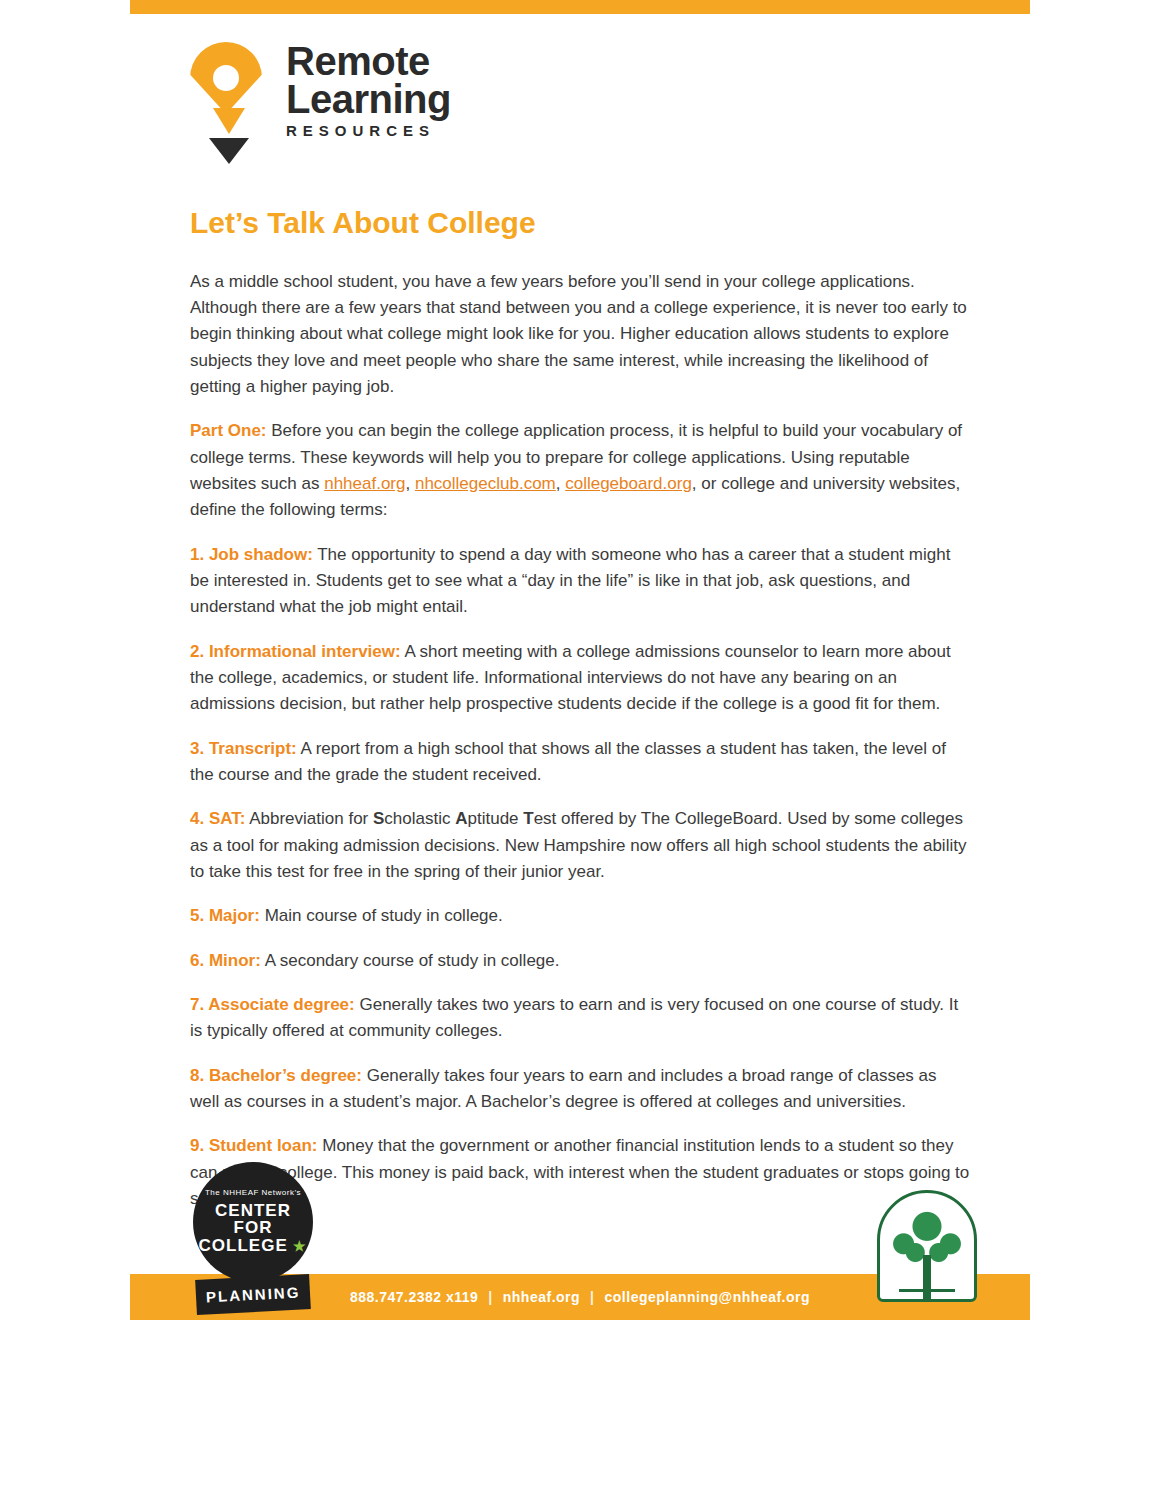Remote Learning RESOURCES
Let’s Talk About College
As a middle school student, you have a few years before you’ll send in your college applications. Although there are a few years that stand between you and a college experience, it is never too early to begin thinking about what college might look like for you. Higher education allows students to explore subjects they love and meet people who share the same interest, while increasing the likelihood of getting a higher paying job.
Part One: Before you can begin the college application process, it is helpful to build your vocabulary of college terms. These keywords will help you to prepare for college applications. Using reputable websites such as nhheaf.org, nhcollegeclub.com, collegeboard.org, or college and university websites, define the following terms:
1. Job shadow: The opportunity to spend a day with someone who has a career that a student might be interested in. Students get to see what a “day in the life” is like in that job, ask questions, and understand what the job might entail.
2. Informational interview: A short meeting with a college admissions counselor to learn more about the college, academics, or student life. Informational interviews do not have any bearing on an admissions decision, but rather help prospective students decide if the college is a good fit for them.
3. Transcript: A report from a high school that shows all the classes a student has taken, the level of the course and the grade the student received.
4. SAT: Abbreviation for Scholastic Aptitude Test offered by The CollegeBoard. Used by some colleges as a tool for making admission decisions. New Hampshire now offers all high school students the ability to take this test for free in the spring of their junior year.
5. Major: Main course of study in college.
6. Minor: A secondary course of study in college.
7. Associate degree: Generally takes two years to earn and is very focused on one course of study. It is typically offered at community colleges.
8. Bachelor’s degree: Generally takes four years to earn and includes a broad range of classes as well as courses in a student’s major. A Bachelor’s degree is offered at colleges and universities.
9. Student loan: Money that the government or another financial institution lends to a student so they can pay for college. This money is paid back, with interest when the student graduates or stops going to school.
The NHHEAF Network’s CENTER FOR COLLEGE ★
PLANNING
888.747.2382 x119 | nhheaf.org | collegeplanning@nhheaf.org